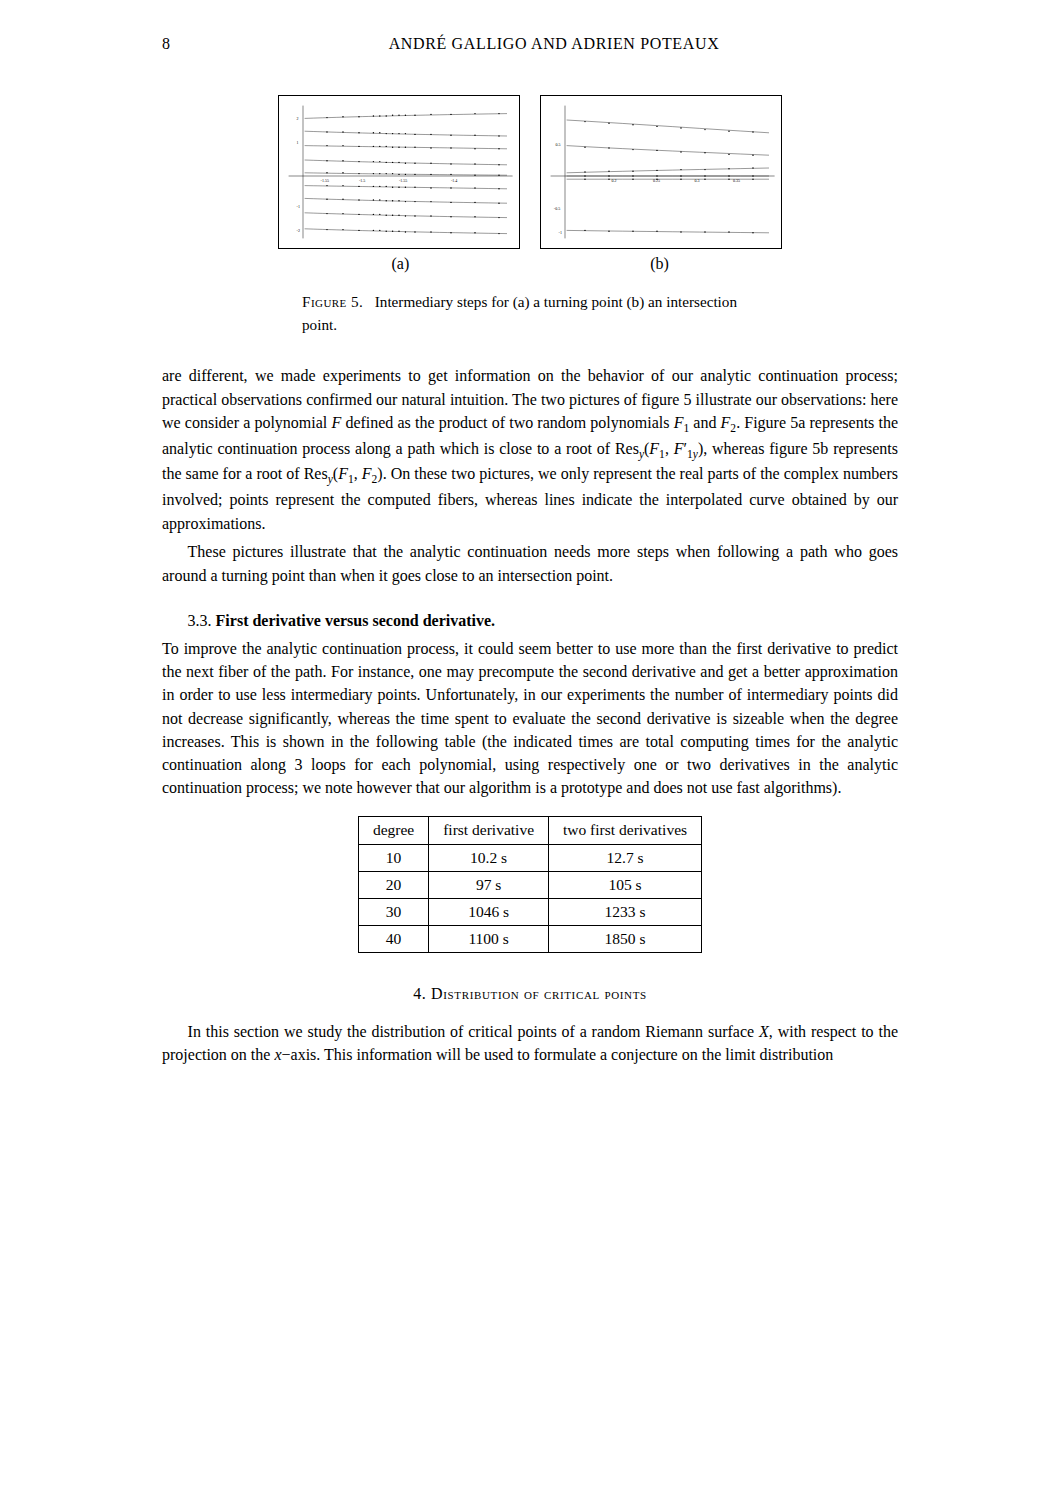8 ANDRÉ GALLIGO AND ADRIEN POTEAUX
2 1 -1 -2 -1.55 -1.5 -1.55 -1.4
0.5 -0.5 -1 0.2 0.25 0.3 0.35
(a)(b)
Figure 5. Intermediary steps for (a) a turning point (b) an intersection point.
are different, we made experiments to get information on the behavior of our analytic continuation process; practical observations confirmed our natural intuition. The two pictures of figure 5 illustrate our observations: here we consider a polynomial F defined as the product of two random polynomials F1 and F2. Figure 5a represents the analytic continuation process along a path which is close to a root of Resy(F1, F′1y), whereas figure 5b represents the same for a root of Resy(F1, F2). On these two pictures, we only represent the real parts of the complex numbers involved; points represent the computed fibers, whereas lines indicate the interpolated curve obtained by our approximations.
These pictures illustrate that the analytic continuation needs more steps when following a path who goes around a turning point than when it goes close to an intersection point.
3.3. First derivative versus second derivative.
To improve the analytic continuation process, it could seem better to use more than the first derivative to predict the next fiber of the path. For instance, one may precompute the second derivative and get a better approximation in order to use less intermediary points. Unfortunately, in our experiments the number of intermediary points did not decrease significantly, whereas the time spent to evaluate the second derivative is sizeable when the degree increases. This is shown in the following table (the indicated times are total computing times for the analytic continuation along 3 loops for each polynomial, using respectively one or two derivatives in the analytic continuation process; we note however that our algorithm is a prototype and does not use fast algorithms).
| degree | first derivative | two first derivatives |
| --- | --- | --- |
| 10 | 10.2 s | 12.7 s |
| 20 | 97 s | 105 s |
| 30 | 1046 s | 1233 s |
| 40 | 1100 s | 1850 s |
4. Distribution of critical points
In this section we study the distribution of critical points of a random Riemann surface X, with respect to the projection on the x−axis. This information will be used to formulate a conjecture on the limit distribution